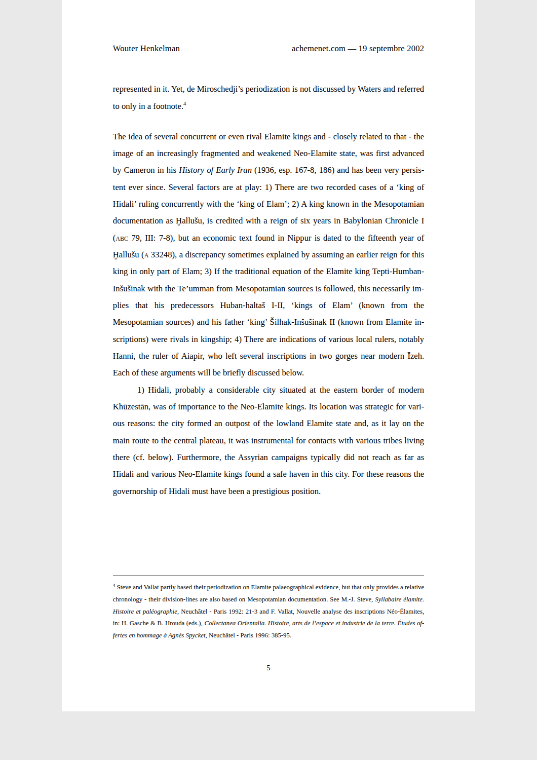Wouter Henkelman achemenet.com — 19 septembre 2002
represented in it. Yet, de Miroschedji’s periodization is not discussed by Waters and referred to only in a footnote.4
The idea of several concurrent or even rival Elamite kings and - closely related to that - the image of an increasingly fragmented and weakened Neo-Elamite state, was first advanced by Cameron in his History of Early Iran (1936, esp. 167-8, 186) and has been very persistent ever since. Several factors are at play: 1) There are two recorded cases of a ‘king of Hidali’ ruling concurrently with the ‘king of Elam’; 2) A king known in the Mesopotamian documentation as Ḫallušu, is credited with a reign of six years in Babylonian Chronicle I (abc 79, III: 7-8), but an economic text found in Nippur is dated to the fifteenth year of Ḫallušu (a 33248), a discrepancy sometimes explained by assuming an earlier reign for this king in only part of Elam; 3) If the traditional equation of the Elamite king Tepti-Humban-Inšušinak with the Te’umman from Mesopotamian sources is followed, this necessarily implies that his predecessors Huban-haltaš I-II, ‘kings of Elam’ (known from the Mesopotamian sources) and his father ‘king’ Šilhak-Inšušinak II (known from Elamite inscriptions) were rivals in kingship; 4) There are indications of various local rulers, notably Hanni, the ruler of Aiapir, who left several inscriptions in two gorges near modern Īzeh. Each of these arguments will be briefly discussed below.
1) Hidali, probably a considerable city situated at the eastern border of modern Khūzestān, was of importance to the Neo-Elamite kings. Its location was strategic for various reasons: the city formed an outpost of the lowland Elamite state and, as it lay on the main route to the central plateau, it was instrumental for contacts with various tribes living there (cf. below). Furthermore, the Assyrian campaigns typically did not reach as far as Hidali and various Neo-Elamite kings found a safe haven in this city. For these reasons the governorship of Hidali must have been a prestigious position.
4 Steve and Vallat partly based their periodization on Elamite palaeographical evidence, but that only provides a relative chronology - their division-lines are also based on Mesopotamian documentation. See M.-J. Steve, Syllabaire élamite. Histoire et paléographie, Neuchâtel - Paris 1992: 21-3 and F. Vallat, Nouvelle analyse des inscriptions Néo-Élamites, in: H. Gasche & B. Hrouda (eds.), Collectanea Orientalia. Histoire, arts de l’espace et industrie de la terre. Études offertes en hommage à Agnès Spycket, Neuchâtel - Paris 1996: 385-95.
5